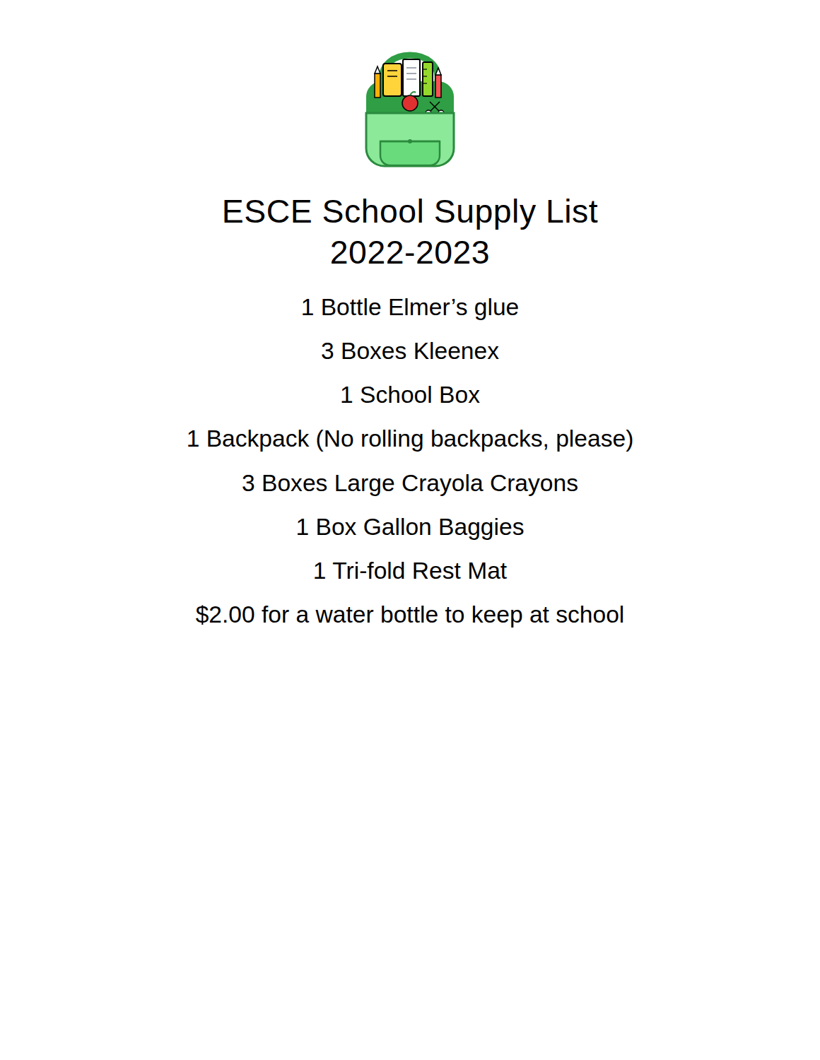ESCE School Supply List
2022-2023
1 Bottle Elmer’s glue
3 Boxes Kleenex
1 School Box
1 Backpack (No rolling backpacks, please)
3 Boxes Large Crayola Crayons
1 Box Gallon Baggies
1 Tri-fold Rest Mat
$2.00 for a water bottle to keep at school